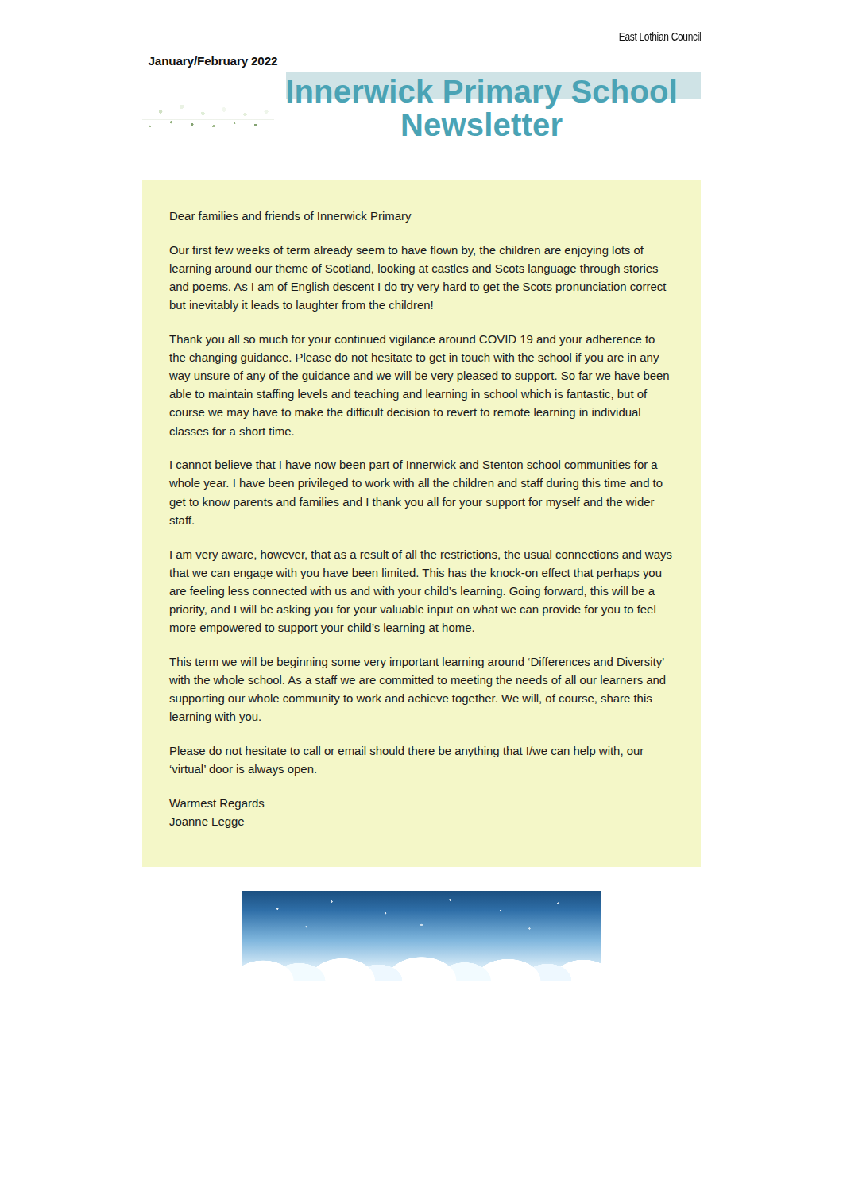East Lothian Council
January/February 2022
Innerwick Primary School
Newsletter
Dear families and friends of Innerwick Primary
Our first few weeks of term already seem to have flown by, the children are enjoying lots of learning around our theme of Scotland, looking at castles and Scots language through stories and poems. As I am of English descent I do try very hard to get the Scots pronunciation correct but inevitably it leads to laughter from the children!
Thank you all so much for your continued vigilance around COVID 19 and your adherence to the changing guidance. Please do not hesitate to get in touch with the school if you are in any way unsure of any of the guidance and we will be very pleased to support. So far we have been able to maintain staffing levels and teaching and learning in school which is fantastic, but of course we may have to make the difficult decision to revert to remote learning in individual classes for a short time.
I cannot believe that I have now been part of Innerwick and Stenton school communities for a whole year. I have been privileged to work with all the children and staff during this time and to get to know parents and families and I thank you all for your support for myself and the wider staff.
I am very aware, however, that as a result of all the restrictions, the usual connections and ways that we can engage with you have been limited. This has the knock-on effect that perhaps you are feeling less connected with us and with your child’s learning. Going forward, this will be a priority, and I will be asking you for your valuable input on what we can provide for you to feel more empowered to support your child’s learning at home.
This term we will be beginning some very important learning around ‘Differences and Diversity’ with the whole school. As a staff we are committed to meeting the needs of all our learners and supporting our whole community to work and achieve together. We will, of course, share this learning with you.
Please do not hesitate to call or email should there be anything that I/we can help with, our ‘virtual’ door is always open.
Warmest Regards
Joanne Legge